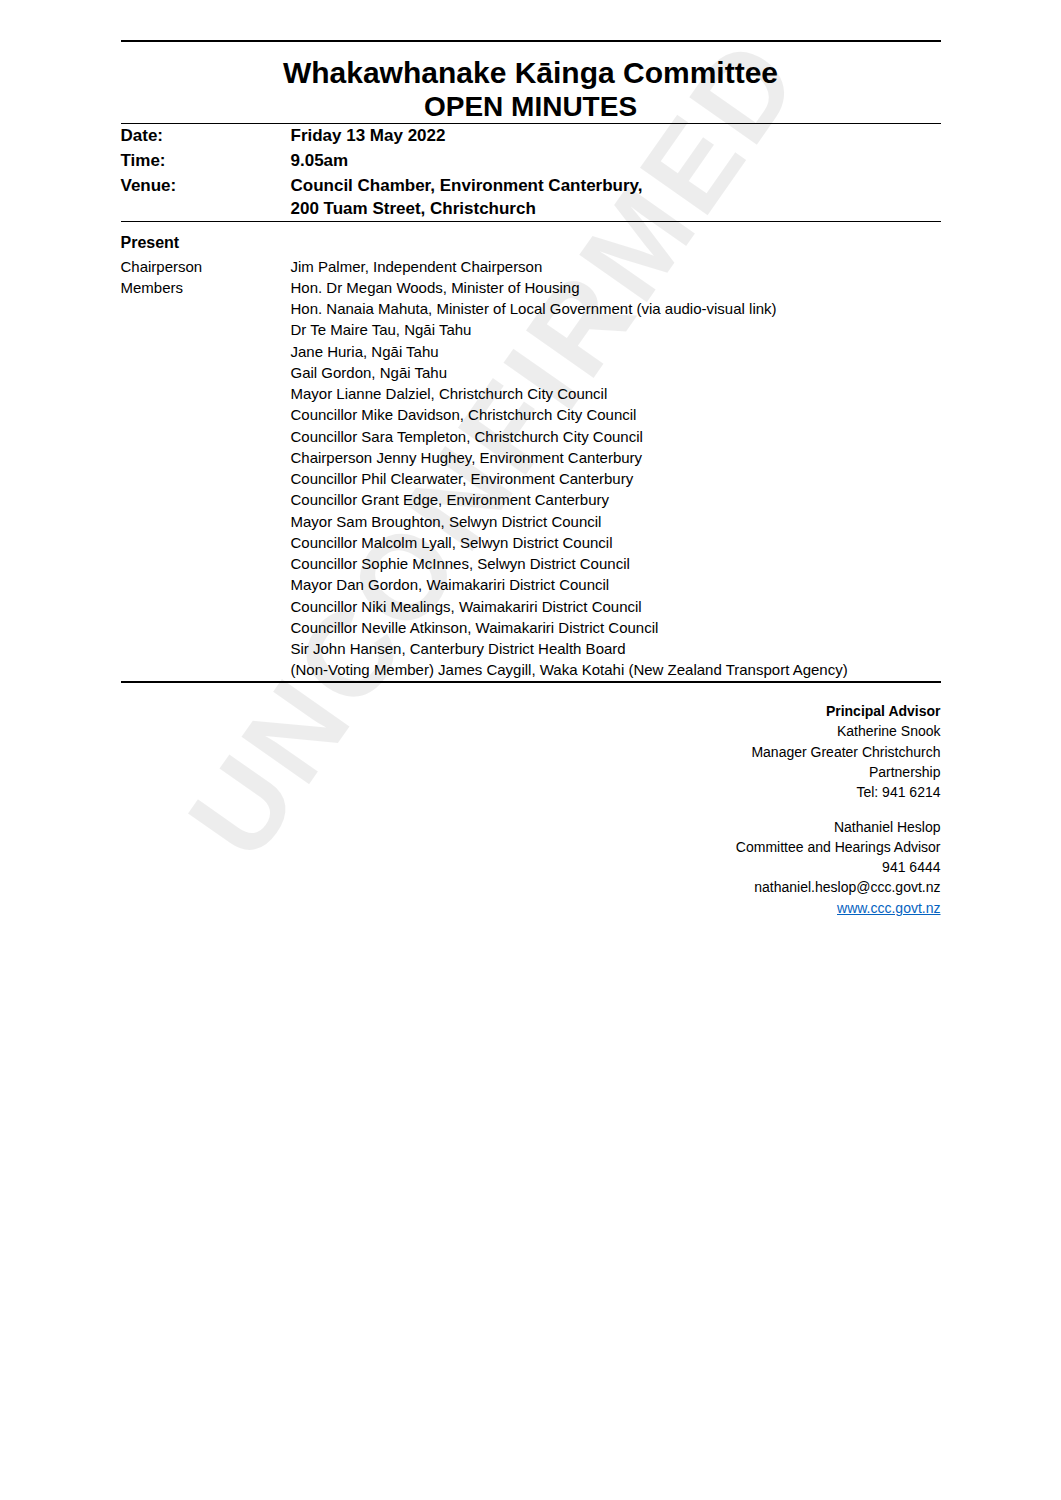UNCONFIRMED
Whakawhanake Kāinga Committee OPEN MINUTES
| Date: | Friday 13 May 2022 |
| Time: | 9.05am |
| Venue: | Council Chamber, Environment Canterbury, 200 Tuam Street, Christchurch |
Present
| Chairperson | Jim Palmer, Independent Chairperson |
| Members | Hon. Dr Megan Woods, Minister of Housing |
| | Hon. Nanaia Mahuta, Minister of Local Government (via audio-visual link) |
| | Dr Te Maire Tau, Ngāi Tahu |
| | Jane Huria, Ngāi Tahu |
| | Gail Gordon, Ngāi Tahu |
| | Mayor Lianne Dalziel, Christchurch City Council |
| | Councillor Mike Davidson, Christchurch City Council |
| | Councillor Sara Templeton, Christchurch City Council |
| | Chairperson Jenny Hughey, Environment Canterbury |
| | Councillor Phil Clearwater, Environment Canterbury |
| | Councillor Grant Edge, Environment Canterbury |
| | Mayor Sam Broughton, Selwyn District Council |
| | Councillor Malcolm Lyall, Selwyn District Council |
| | Councillor Sophie McInnes, Selwyn District Council |
| | Mayor Dan Gordon, Waimakariri District Council |
| | Councillor Niki Mealings, Waimakariri District Council |
| | Councillor Neville Atkinson, Waimakariri District Council |
| | Sir John Hansen, Canterbury District Health Board |
| | (Non-Voting Member) James Caygill, Waka Kotahi (New Zealand Transport Agency) |
Principal Advisor
Katherine Snook
Manager Greater Christchurch
Partnership
Tel: 941 6214
Nathaniel Heslop
Committee and Hearings Advisor
941 6444
nathaniel.heslop@ccc.govt.nz
www.ccc.govt.nz